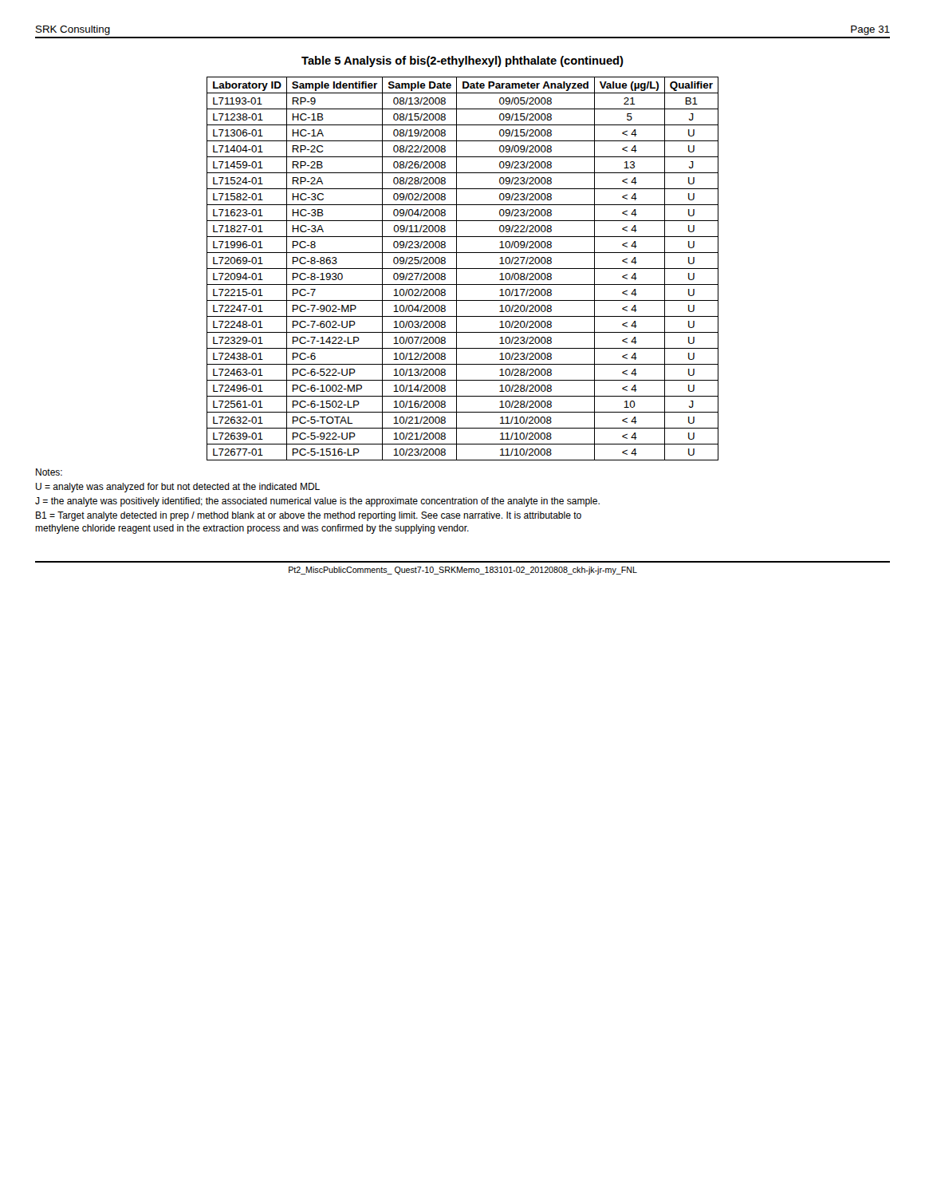SRK Consulting Page 31
Table 5 Analysis of bis(2-ethylhexyl) phthalate (continued)
| Laboratory ID | Sample Identifier | Sample Date | Date Parameter Analyzed | Value (µg/L) | Qualifier |
| --- | --- | --- | --- | --- | --- |
| L71193-01 | RP-9 | 08/13/2008 | 09/05/2008 | 21 | B1 |
| L71238-01 | HC-1B | 08/15/2008 | 09/15/2008 | 5 | J |
| L71306-01 | HC-1A | 08/19/2008 | 09/15/2008 | < 4 | U |
| L71404-01 | RP-2C | 08/22/2008 | 09/09/2008 | < 4 | U |
| L71459-01 | RP-2B | 08/26/2008 | 09/23/2008 | 13 | J |
| L71524-01 | RP-2A | 08/28/2008 | 09/23/2008 | < 4 | U |
| L71582-01 | HC-3C | 09/02/2008 | 09/23/2008 | < 4 | U |
| L71623-01 | HC-3B | 09/04/2008 | 09/23/2008 | < 4 | U |
| L71827-01 | HC-3A | 09/11/2008 | 09/22/2008 | < 4 | U |
| L71996-01 | PC-8 | 09/23/2008 | 10/09/2008 | < 4 | U |
| L72069-01 | PC-8-863 | 09/25/2008 | 10/27/2008 | < 4 | U |
| L72094-01 | PC-8-1930 | 09/27/2008 | 10/08/2008 | < 4 | U |
| L72215-01 | PC-7 | 10/02/2008 | 10/17/2008 | < 4 | U |
| L72247-01 | PC-7-902-MP | 10/04/2008 | 10/20/2008 | < 4 | U |
| L72248-01 | PC-7-602-UP | 10/03/2008 | 10/20/2008 | < 4 | U |
| L72329-01 | PC-7-1422-LP | 10/07/2008 | 10/23/2008 | < 4 | U |
| L72438-01 | PC-6 | 10/12/2008 | 10/23/2008 | < 4 | U |
| L72463-01 | PC-6-522-UP | 10/13/2008 | 10/28/2008 | < 4 | U |
| L72496-01 | PC-6-1002-MP | 10/14/2008 | 10/28/2008 | < 4 | U |
| L72561-01 | PC-6-1502-LP | 10/16/2008 | 10/28/2008 | 10 | J |
| L72632-01 | PC-5-TOTAL | 10/21/2008 | 11/10/2008 | < 4 | U |
| L72639-01 | PC-5-922-UP | 10/21/2008 | 11/10/2008 | < 4 | U |
| L72677-01 | PC-5-1516-LP | 10/23/2008 | 11/10/2008 | < 4 | U |
Notes:
U = analyte was analyzed for but not detected at the indicated MDL
J = the analyte was positively identified; the associated numerical value is the approximate concentration of the analyte in the sample.
B1 = Target analyte detected in prep / method blank at or above the method reporting limit. See case narrative. It is attributable to methylene chloride reagent used in the extraction process and was confirmed by the supplying vendor.
Pt2_MiscPublicComments_ Quest7-10_SRKMemo_183101-02_20120808_ckh-jk-jr-my_FNL